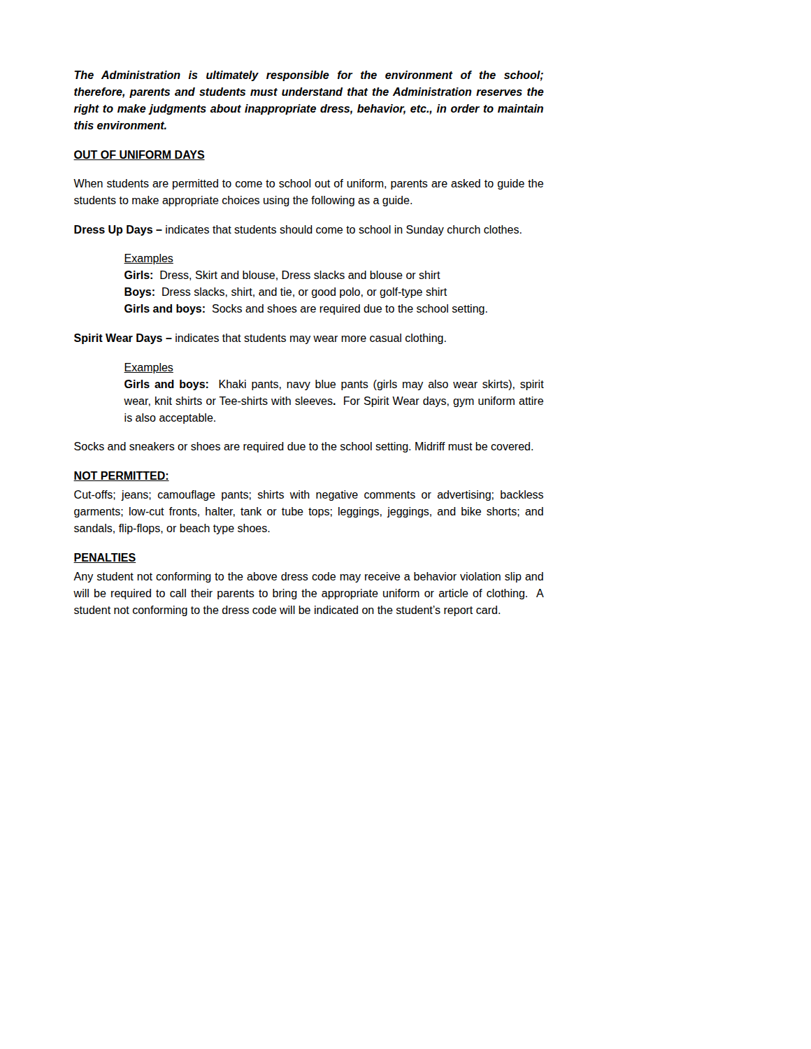The Administration is ultimately responsible for the environment of the school; therefore, parents and students must understand that the Administration reserves the right to make judgments about inappropriate dress, behavior, etc., in order to maintain this environment.
OUT OF UNIFORM DAYS
When students are permitted to come to school out of uniform, parents are asked to guide the students to make appropriate choices using the following as a guide.
Dress Up Days – indicates that students should come to school in Sunday church clothes.
Examples
Girls: Dress, Skirt and blouse, Dress slacks and blouse or shirt
Boys: Dress slacks, shirt, and tie, or good polo, or golf-type shirt
Girls and boys: Socks and shoes are required due to the school setting.
Spirit Wear Days – indicates that students may wear more casual clothing.
Examples
Girls and boys: Khaki pants, navy blue pants (girls may also wear skirts), spirit wear, knit shirts or Tee-shirts with sleeves. For Spirit Wear days, gym uniform attire is also acceptable.
Socks and sneakers or shoes are required due to the school setting. Midriff must be covered.
NOT PERMITTED:
Cut-offs; jeans; camouflage pants; shirts with negative comments or advertising; backless garments; low-cut fronts, halter, tank or tube tops; leggings, jeggings, and bike shorts; and sandals, flip-flops, or beach type shoes.
PENALTIES
Any student not conforming to the above dress code may receive a behavior violation slip and will be required to call their parents to bring the appropriate uniform or article of clothing. A student not conforming to the dress code will be indicated on the student’s report card.